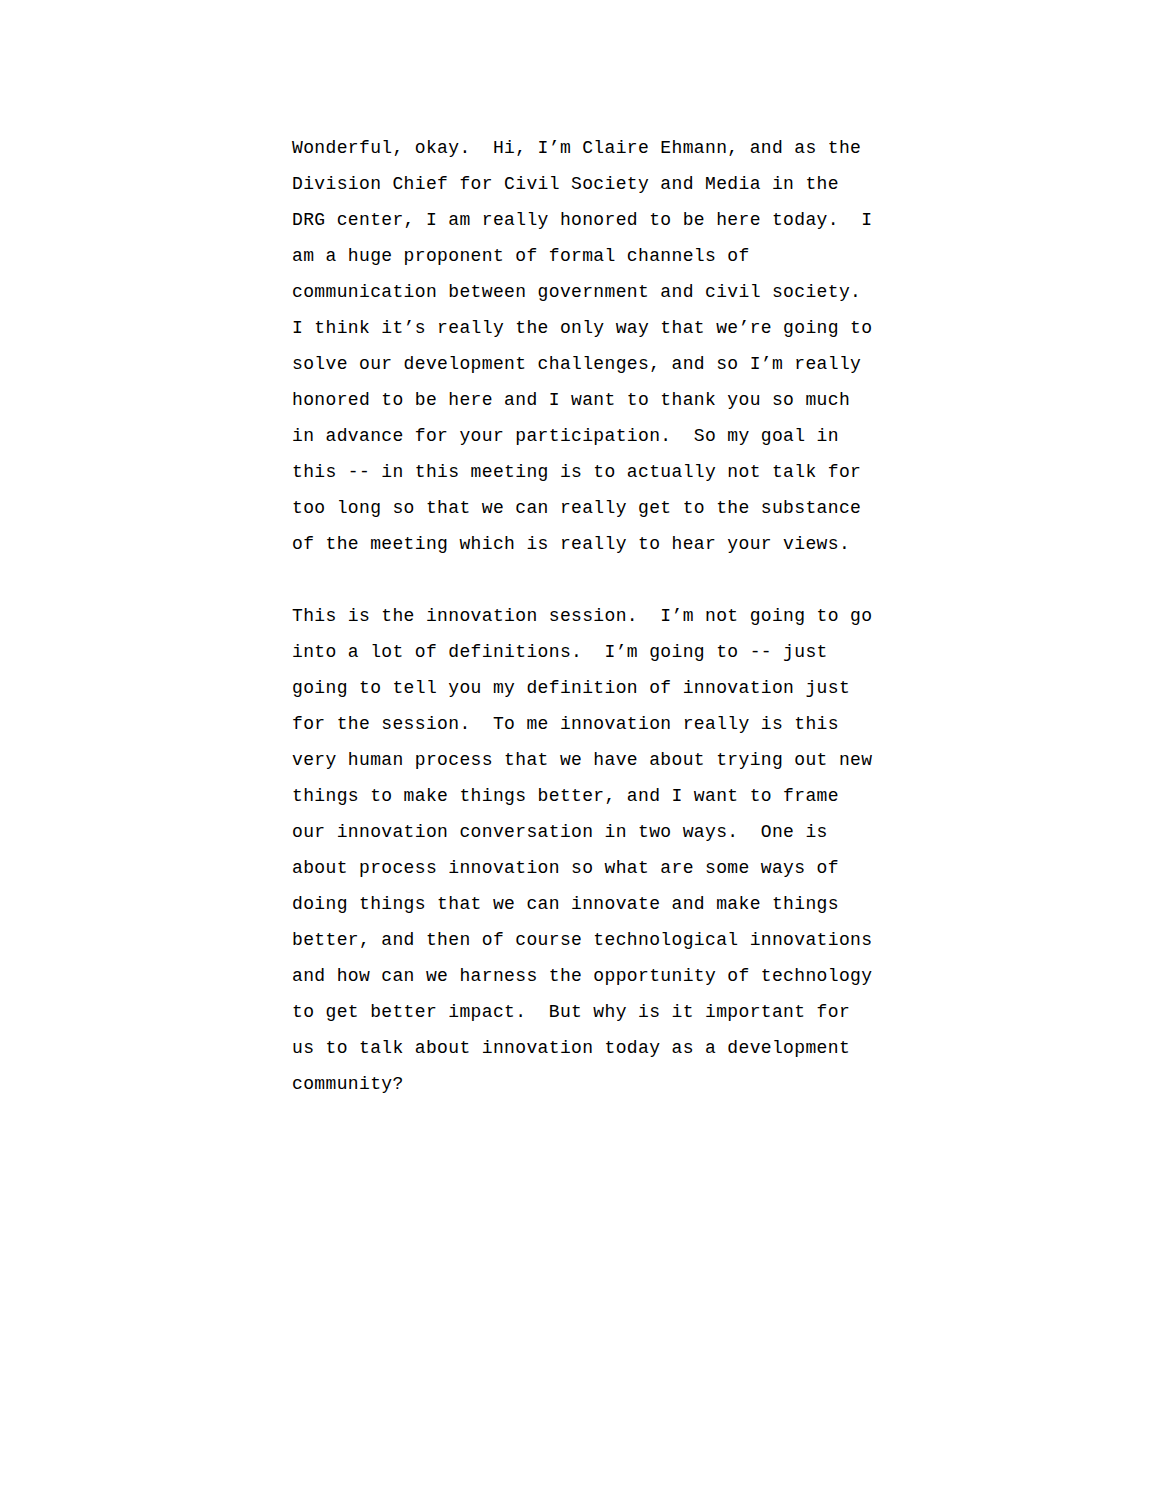Wonderful, okay. Hi, I’m Claire Ehmann, and as the Division Chief for Civil Society and Media in the DRG center, I am really honored to be here today. I am a huge proponent of formal channels of communication between government and civil society. I think it’s really the only way that we’re going to solve our development challenges, and so I’m really honored to be here and I want to thank you so much in advance for your participation. So my goal in this -- in this meeting is to actually not talk for too long so that we can really get to the substance of the meeting which is really to hear your views.
This is the innovation session. I’m not going to go into a lot of definitions. I’m going to -- just going to tell you my definition of innovation just for the session. To me innovation really is this very human process that we have about trying out new things to make things better, and I want to frame our innovation conversation in two ways. One is about process innovation so what are some ways of doing things that we can innovate and make things better, and then of course technological innovations and how can we harness the opportunity of technology to get better impact. But why is it important for us to talk about innovation today as a development community?